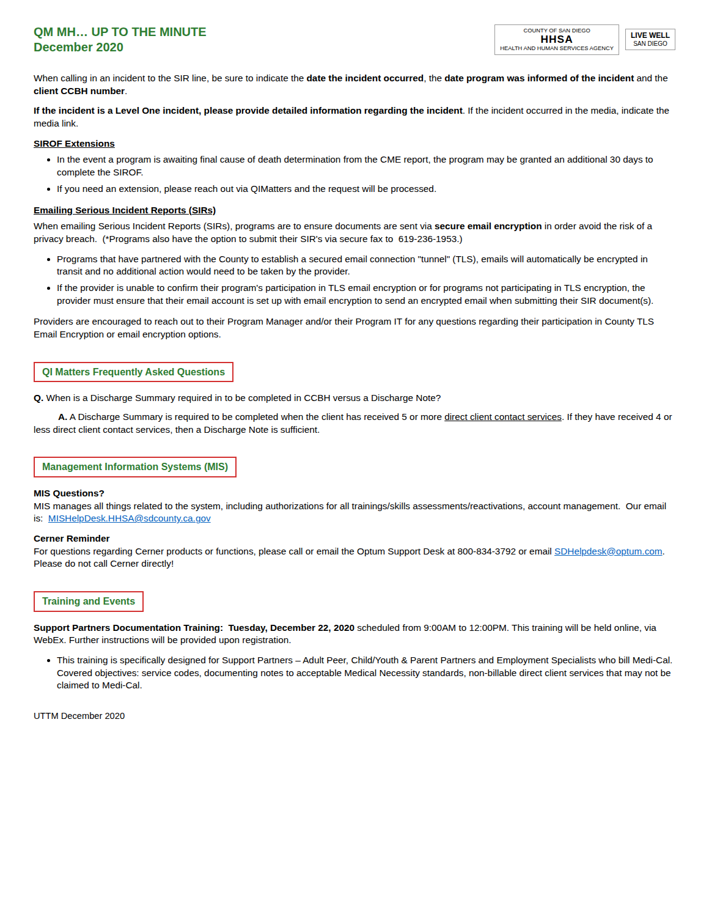QM MH… UP TO THE MINUTE
December 2020
COUNTY OF SAN DIEGO HHSA HEALTH AND HUMAN SERVICES AGENCY
LIVE WELL SAN DIEGO
When calling in an incident to the SIR line, be sure to indicate the date the incident occurred, the date program was informed of the incident and the client CCBH number.
If the incident is a Level One incident, please provide detailed information regarding the incident. If the incident occurred in the media, indicate the media link.
SIROF Extensions
In the event a program is awaiting final cause of death determination from the CME report, the program may be granted an additional 30 days to complete the SIROF.
If you need an extension, please reach out via QIMatters and the request will be processed.
Emailing Serious Incident Reports (SIRs)
When emailing Serious Incident Reports (SIRs), programs are to ensure documents are sent via secure email encryption in order avoid the risk of a privacy breach. (*Programs also have the option to submit their SIR's via secure fax to 619-236-1953.)
Programs that have partnered with the County to establish a secured email connection "tunnel" (TLS), emails will automatically be encrypted in transit and no additional action would need to be taken by the provider.
If the provider is unable to confirm their program's participation in TLS email encryption or for programs not participating in TLS encryption, the provider must ensure that their email account is set up with email encryption to send an encrypted email when submitting their SIR document(s).
Providers are encouraged to reach out to their Program Manager and/or their Program IT for any questions regarding their participation in County TLS Email Encryption or email encryption options.
QI Matters Frequently Asked Questions
Q. When is a Discharge Summary required in to be completed in CCBH versus a Discharge Note?
A. A Discharge Summary is required to be completed when the client has received 5 or more direct client contact services. If they have received 4 or less direct client contact services, then a Discharge Note is sufficient.
Management Information Systems (MIS)
MIS Questions?
MIS manages all things related to the system, including authorizations for all trainings/skills assessments/reactivations, account management. Our email is: MISHelpDesk.HHSA@sdcounty.ca.gov
Cerner Reminder
For questions regarding Cerner products or functions, please call or email the Optum Support Desk at 800-834-3792 or email SDHelpdesk@optum.com. Please do not call Cerner directly!
Training and Events
Support Partners Documentation Training: Tuesday, December 22, 2020 scheduled from 9:00AM to 12:00PM. This training will be held online, via WebEx. Further instructions will be provided upon registration.
This training is specifically designed for Support Partners – Adult Peer, Child/Youth & Parent Partners and Employment Specialists who bill Medi-Cal. Covered objectives: service codes, documenting notes to acceptable Medical Necessity standards, non-billable direct client services that may not be claimed to Medi-Cal.
UTTM December 2020